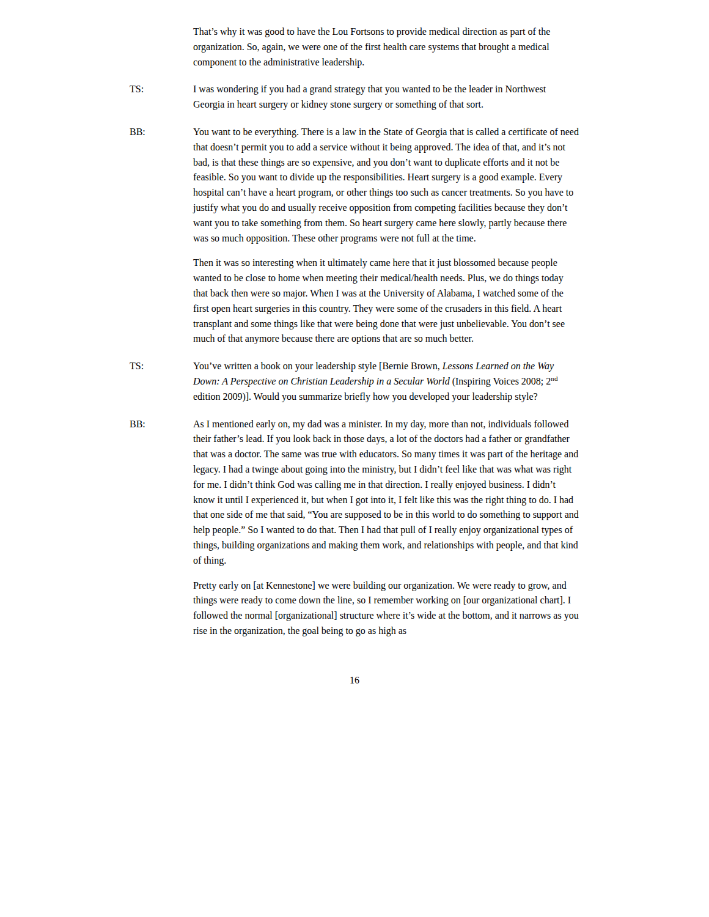That’s why it was good to have the Lou Fortsons to provide medical direction as part of the organization. So, again, we were one of the first health care systems that brought a medical component to the administrative leadership.
TS:
I was wondering if you had a grand strategy that you wanted to be the leader in Northwest Georgia in heart surgery or kidney stone surgery or something of that sort.
BB:
You want to be everything. There is a law in the State of Georgia that is called a certificate of need that doesn’t permit you to add a service without it being approved. The idea of that, and it’s not bad, is that these things are so expensive, and you don’t want to duplicate efforts and it not be feasible. So you want to divide up the responsibilities. Heart surgery is a good example. Every hospital can’t have a heart program, or other things too such as cancer treatments. So you have to justify what you do and usually receive opposition from competing facilities because they don’t want you to take something from them. So heart surgery came here slowly, partly because there was so much opposition. These other programs were not full at the time.
Then it was so interesting when it ultimately came here that it just blossomed because people wanted to be close to home when meeting their medical/health needs. Plus, we do things today that back then were so major. When I was at the University of Alabama, I watched some of the first open heart surgeries in this country. They were some of the crusaders in this field. A heart transplant and some things like that were being done that were just unbelievable. You don’t see much of that anymore because there are options that are so much better.
TS:
You’ve written a book on your leadership style [Bernie Brown, Lessons Learned on the Way Down: A Perspective on Christian Leadership in a Secular World (Inspiring Voices 2008; 2nd edition 2009)]. Would you summarize briefly how you developed your leadership style?
BB:
As I mentioned early on, my dad was a minister. In my day, more than not, individuals followed their father’s lead. If you look back in those days, a lot of the doctors had a father or grandfather that was a doctor. The same was true with educators. So many times it was part of the heritage and legacy. I had a twinge about going into the ministry, but I didn’t feel like that was what was right for me. I didn’t think God was calling me in that direction. I really enjoyed business. I didn’t know it until I experienced it, but when I got into it, I felt like this was the right thing to do. I had that one side of me that said, “You are supposed to be in this world to do something to support and help people.” So I wanted to do that. Then I had that pull of I really enjoy organizational types of things, building organizations and making them work, and relationships with people, and that kind of thing.
Pretty early on [at Kennestone] we were building our organization. We were ready to grow, and things were ready to come down the line, so I remember working on [our organizational chart]. I followed the normal [organizational] structure where it’s wide at the bottom, and it narrows as you rise in the organization, the goal being to go as high as
16